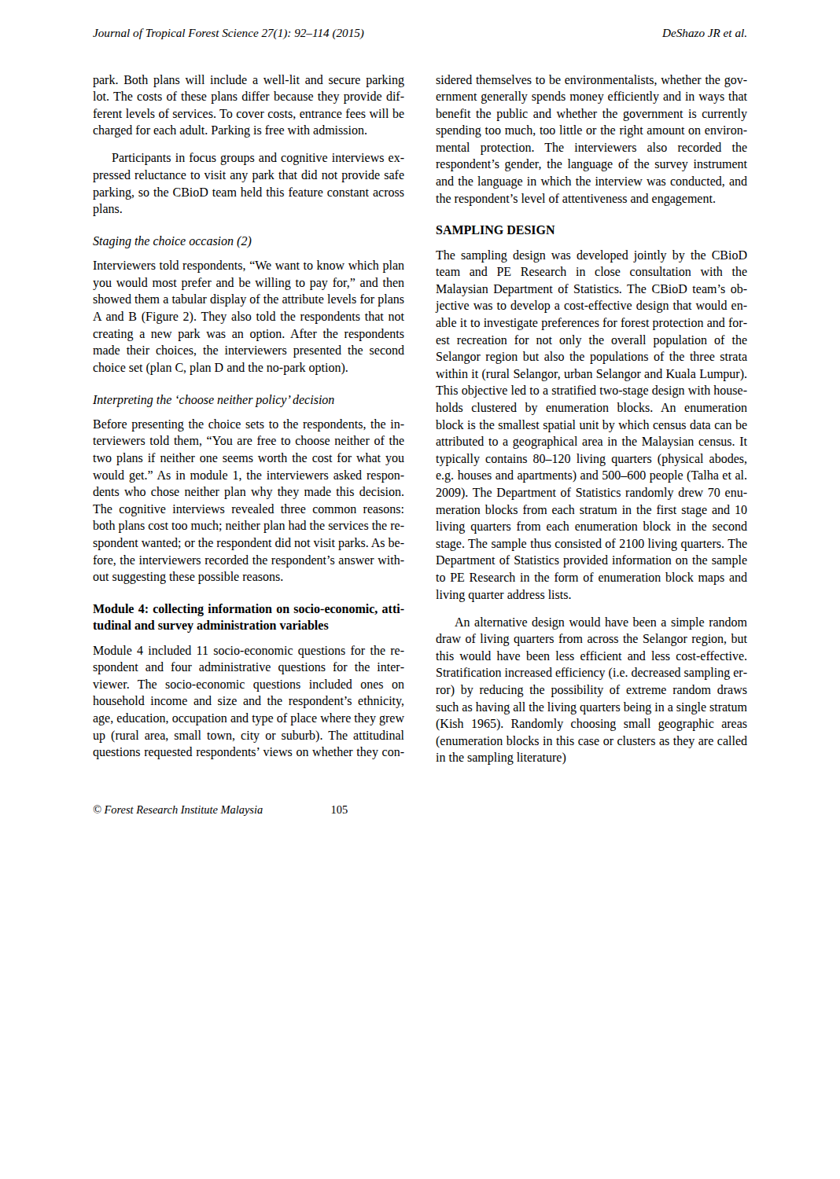Journal of Tropical Forest Science 27(1): 92–114 (2015) DeShazo JR et al.
park. Both plans will include a well-lit and secure parking lot. The costs of these plans differ because they provide different levels of services. To cover costs, entrance fees will be charged for each adult. Parking is free with admission.
Participants in focus groups and cognitive interviews expressed reluctance to visit any park that did not provide safe parking, so the CBioD team held this feature constant across plans.
Staging the choice occasion (2)
Interviewers told respondents, “We want to know which plan you would most prefer and be willing to pay for,” and then showed them a tabular display of the attribute levels for plans A and B (Figure 2). They also told the respondents that not creating a new park was an option. After the respondents made their choices, the interviewers presented the second choice set (plan C, plan D and the no-park option).
Interpreting the ‘choose neither policy’ decision
Before presenting the choice sets to the respondents, the interviewers told them, “You are free to choose neither of the two plans if neither one seems worth the cost for what you would get.” As in module 1, the interviewers asked respondents who chose neither plan why they made this decision. The cognitive interviews revealed three common reasons: both plans cost too much; neither plan had the services the respondent wanted; or the respondent did not visit parks. As before, the interviewers recorded the respondent’s answer without suggesting these possible reasons.
Module 4: collecting information on socio-economic, attitudinal and survey administration variables
Module 4 included 11 socio-economic questions for the respondent and four administrative questions for the interviewer. The socio-economic questions included ones on household income and size and the respondent’s ethnicity, age, education, occupation and type of place where they grew up (rural area, small town, city or suburb). The attitudinal questions requested respondents’ views on whether they considered themselves to be environmentalists, whether the government generally spends money efficiently and in ways that benefit the public and whether the government is currently spending too much, too little or the right amount on environmental protection. The interviewers also recorded the respondent’s gender, the language of the survey instrument and the language in which the interview was conducted, and the respondent’s level of attentiveness and engagement.
Sampling design
The sampling design was developed jointly by the CBioD team and PE Research in close consultation with the Malaysian Department of Statistics. The CBioD team’s objective was to develop a cost-effective design that would enable it to investigate preferences for forest protection and forest recreation for not only the overall population of the Selangor region but also the populations of the three strata within it (rural Selangor, urban Selangor and Kuala Lumpur). This objective led to a stratified two-stage design with households clustered by enumeration blocks. An enumeration block is the smallest spatial unit by which census data can be attributed to a geographical area in the Malaysian census. It typically contains 80–120 living quarters (physical abodes, e.g. houses and apartments) and 500–600 people (Talha et al. 2009). The Department of Statistics randomly drew 70 enumeration blocks from each stratum in the first stage and 10 living quarters from each enumeration block in the second stage. The sample thus consisted of 2100 living quarters. The Department of Statistics provided information on the sample to PE Research in the form of enumeration block maps and living quarter address lists.
An alternative design would have been a simple random draw of living quarters from across the Selangor region, but this would have been less efficient and less cost-effective. Stratification increased efficiency (i.e. decreased sampling error) by reducing the possibility of extreme random draws such as having all the living quarters being in a single stratum (Kish 1965). Randomly choosing small geographic areas (enumeration blocks in this case or clusters as they are called in the sampling literature)
© Forest Research Institute Malaysia 105